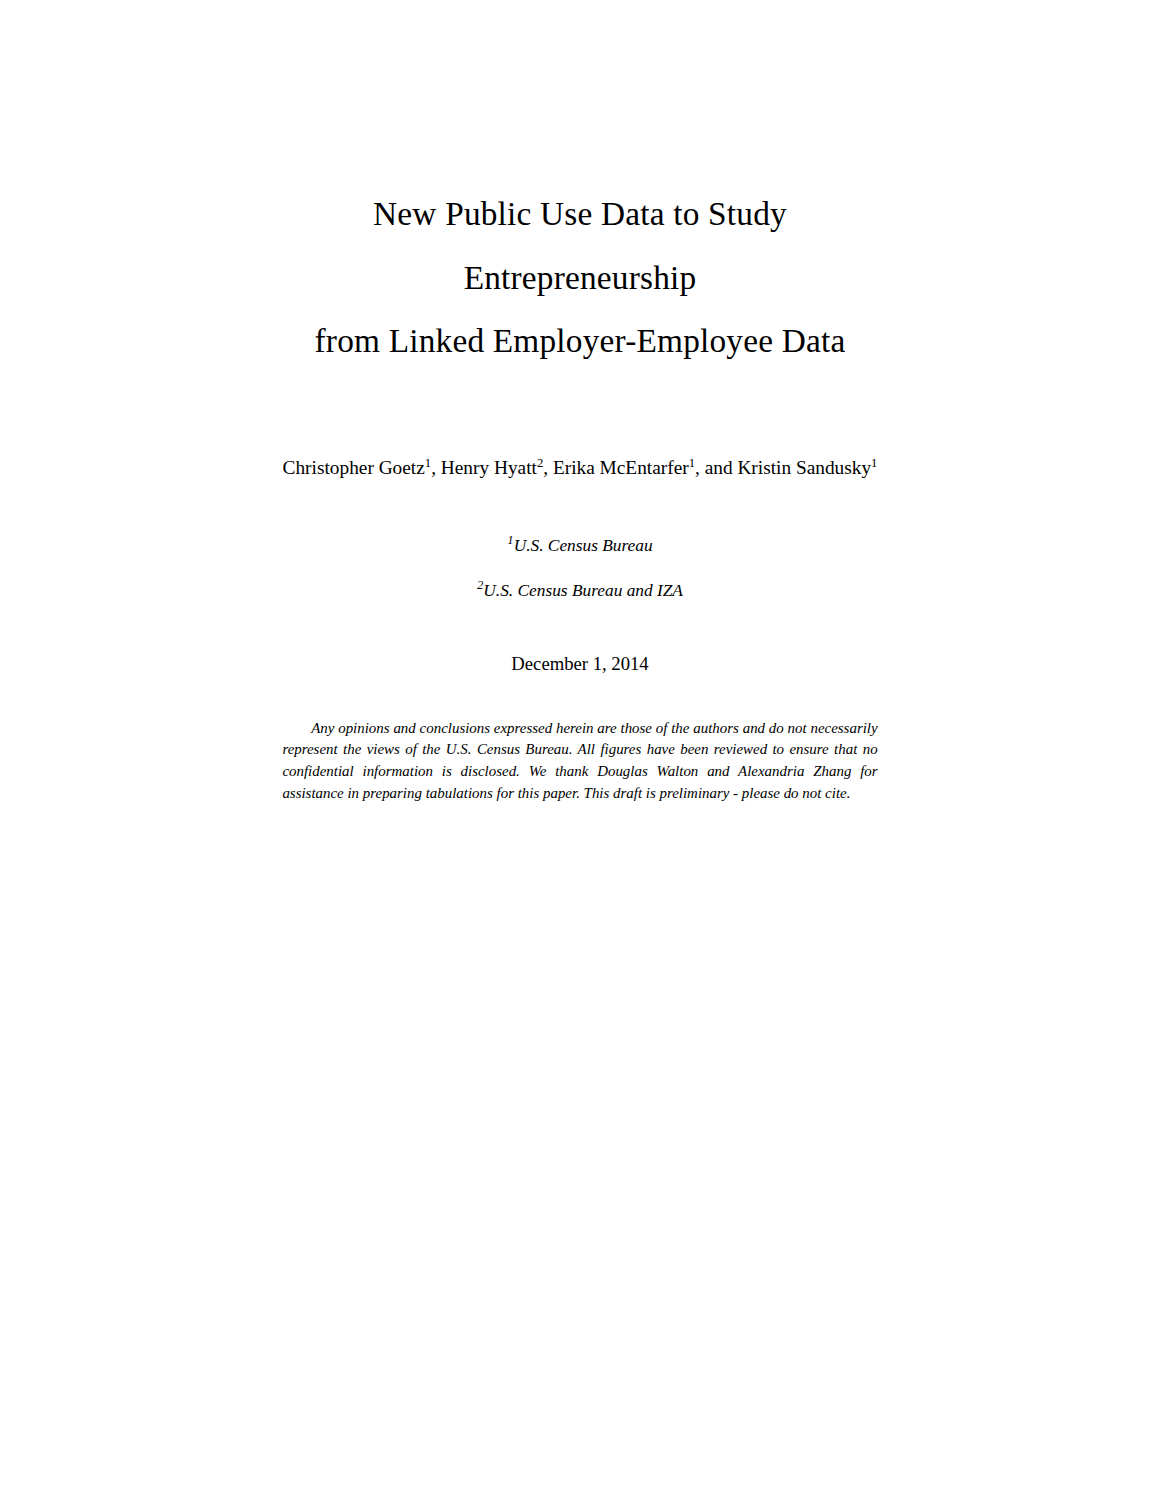New Public Use Data to Study Entrepreneurship
from Linked Employer-Employee Data
Christopher Goetz1, Henry Hyatt2, Erika McEntarfer1, and Kristin Sandusky1
1U.S. Census Bureau
2U.S. Census Bureau and IZA
December 1, 2014
Any opinions and conclusions expressed herein are those of the authors and do not necessarily represent the views of the U.S. Census Bureau. All figures have been reviewed to ensure that no confidential information is disclosed. We thank Douglas Walton and Alexandria Zhang for assistance in preparing tabulations for this paper. This draft is preliminary - please do not cite.